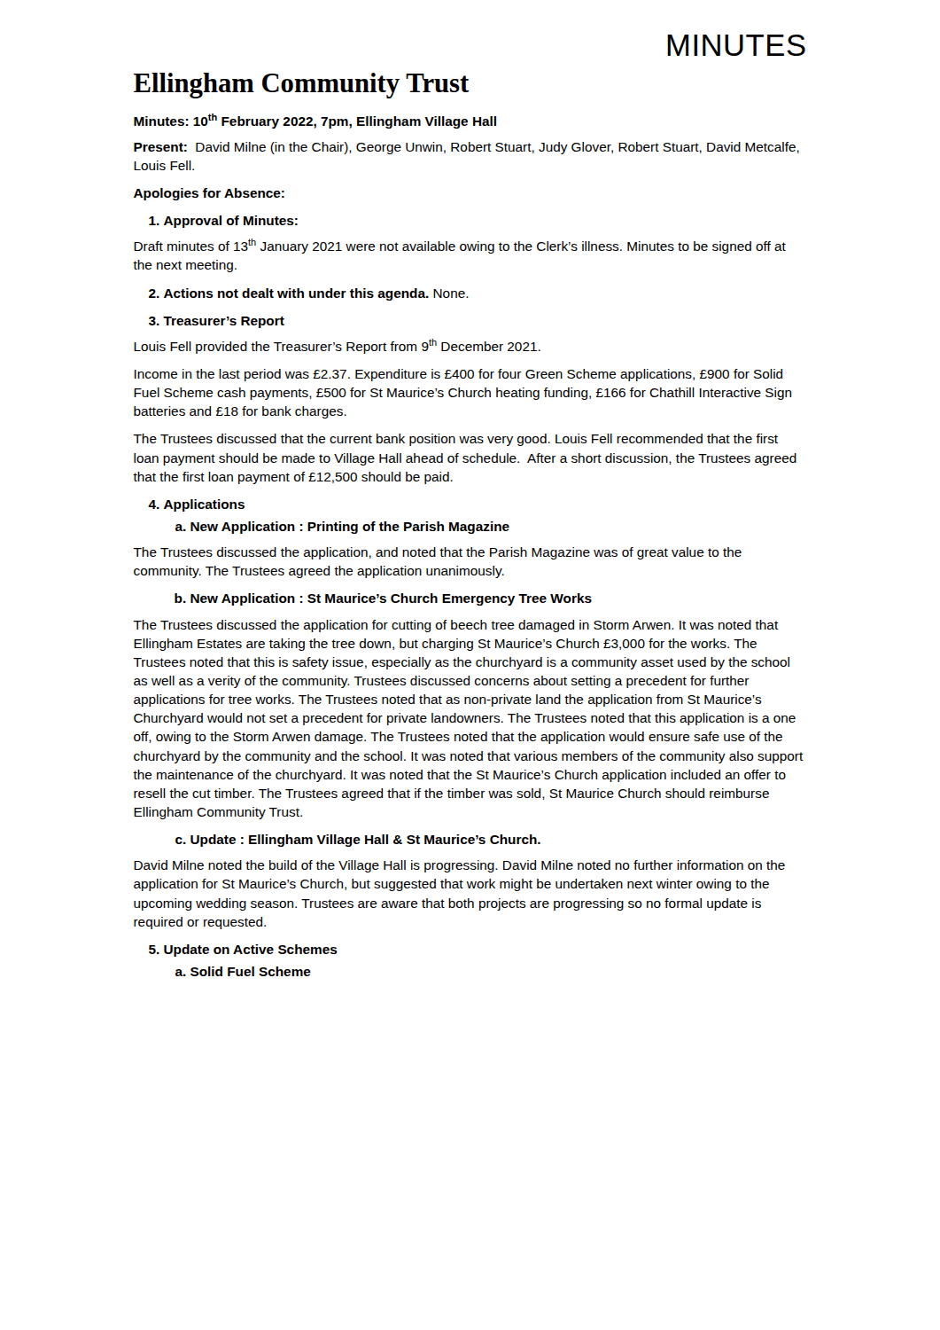MINUTES
Ellingham Community Trust
Minutes: 10th February 2022, 7pm, Ellingham Village Hall
Present: David Milne (in the Chair), George Unwin, Robert Stuart, Judy Glover, Robert Stuart, David Metcalfe, Louis Fell.
Apologies for Absence:
Approval of Minutes:
Draft minutes of 13th January 2021 were not available owing to the Clerk’s illness. Minutes to be signed off at the next meeting.
Actions not dealt with under this agenda. None.
Treasurer’s Report
Louis Fell provided the Treasurer’s Report from 9th December 2021.
Income in the last period was £2.37. Expenditure is £400 for four Green Scheme applications, £900 for Solid Fuel Scheme cash payments, £500 for St Maurice’s Church heating funding, £166 for Chathill Interactive Sign batteries and £18 for bank charges.
The Trustees discussed that the current bank position was very good. Louis Fell recommended that the first loan payment should be made to Village Hall ahead of schedule. After a short discussion, the Trustees agreed that the first loan payment of £12,500 should be paid.
Applications
New Application : Printing of the Parish Magazine
The Trustees discussed the application, and noted that the Parish Magazine was of great value to the community. The Trustees agreed the application unanimously.
New Application : St Maurice’s Church Emergency Tree Works
The Trustees discussed the application for cutting of beech tree damaged in Storm Arwen. It was noted that Ellingham Estates are taking the tree down, but charging St Maurice’s Church £3,000 for the works. The Trustees noted that this is safety issue, especially as the churchyard is a community asset used by the school as well as a verity of the community. Trustees discussed concerns about setting a precedent for further applications for tree works. The Trustees noted that as non-private land the application from St Maurice’s Churchyard would not set a precedent for private landowners. The Trustees noted that this application is a one off, owing to the Storm Arwen damage. The Trustees noted that the application would ensure safe use of the churchyard by the community and the school. It was noted that various members of the community also support the maintenance of the churchyard. It was noted that the St Maurice’s Church application included an offer to resell the cut timber. The Trustees agreed that if the timber was sold, St Maurice Church should reimburse Ellingham Community Trust.
Update : Ellingham Village Hall & St Maurice’s Church.
David Milne noted the build of the Village Hall is progressing. David Milne noted no further information on the application for St Maurice’s Church, but suggested that work might be undertaken next winter owing to the upcoming wedding season. Trustees are aware that both projects are progressing so no formal update is required or requested.
Update on Active Schemes
Solid Fuel Scheme